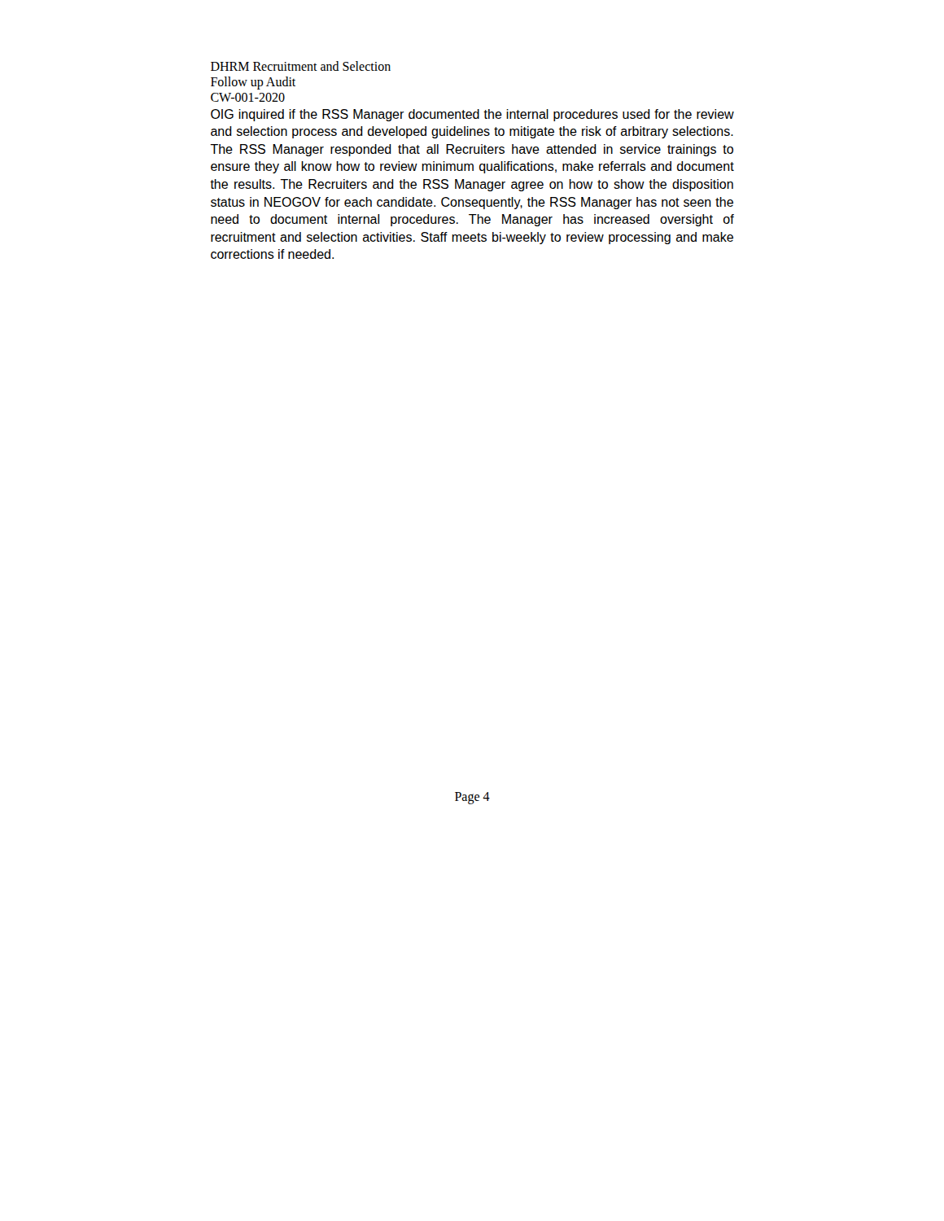DHRM Recruitment and Selection
Follow up Audit
CW-001-2020
OIG inquired if the RSS Manager documented the internal procedures used for the review and selection process and developed guidelines to mitigate the risk of arbitrary selections. The RSS Manager responded that all Recruiters have attended in service trainings to ensure they all know how to review minimum qualifications, make referrals and document the results. The Recruiters and the RSS Manager agree on how to show the disposition status in NEOGOV for each candidate. Consequently, the RSS Manager has not seen the need to document internal procedures. The Manager has increased oversight of recruitment and selection activities. Staff meets bi-weekly to review processing and make corrections if needed.
Page 4